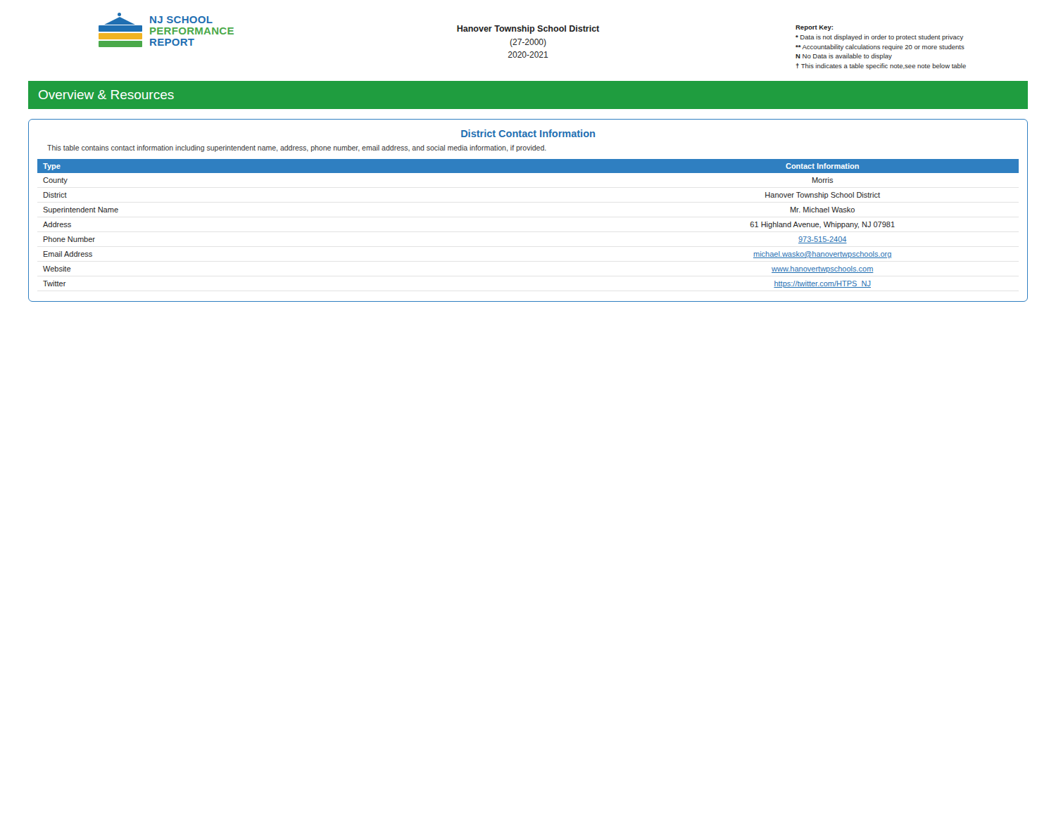NJ SCHOOL
PERFORMANCE
REPORT
Hanover Township School District
(27-2000)
2020-2021
Report Key:
* Data is not displayed in order to protect student privacy
** Accountability calculations require 20 or more students
N No Data is available to display
† This indicates a table specific note,see note below table
Overview & Resources
District Contact Information
This table contains contact information including superintendent name, address, phone number, email address, and social media information, if provided.
| Type | Contact Information |
| --- | --- |
| County | Morris |
| District | Hanover Township School District |
| Superintendent Name | Mr. Michael Wasko |
| Address | 61 Highland Avenue, Whippany, NJ 07981 |
| Phone Number | 973-515-2404 |
| Email Address | michael.wasko@hanovertwpschools.org |
| Website | www.hanovertwpschools.com |
| Twitter | https://twitter.com/HTPS_NJ |